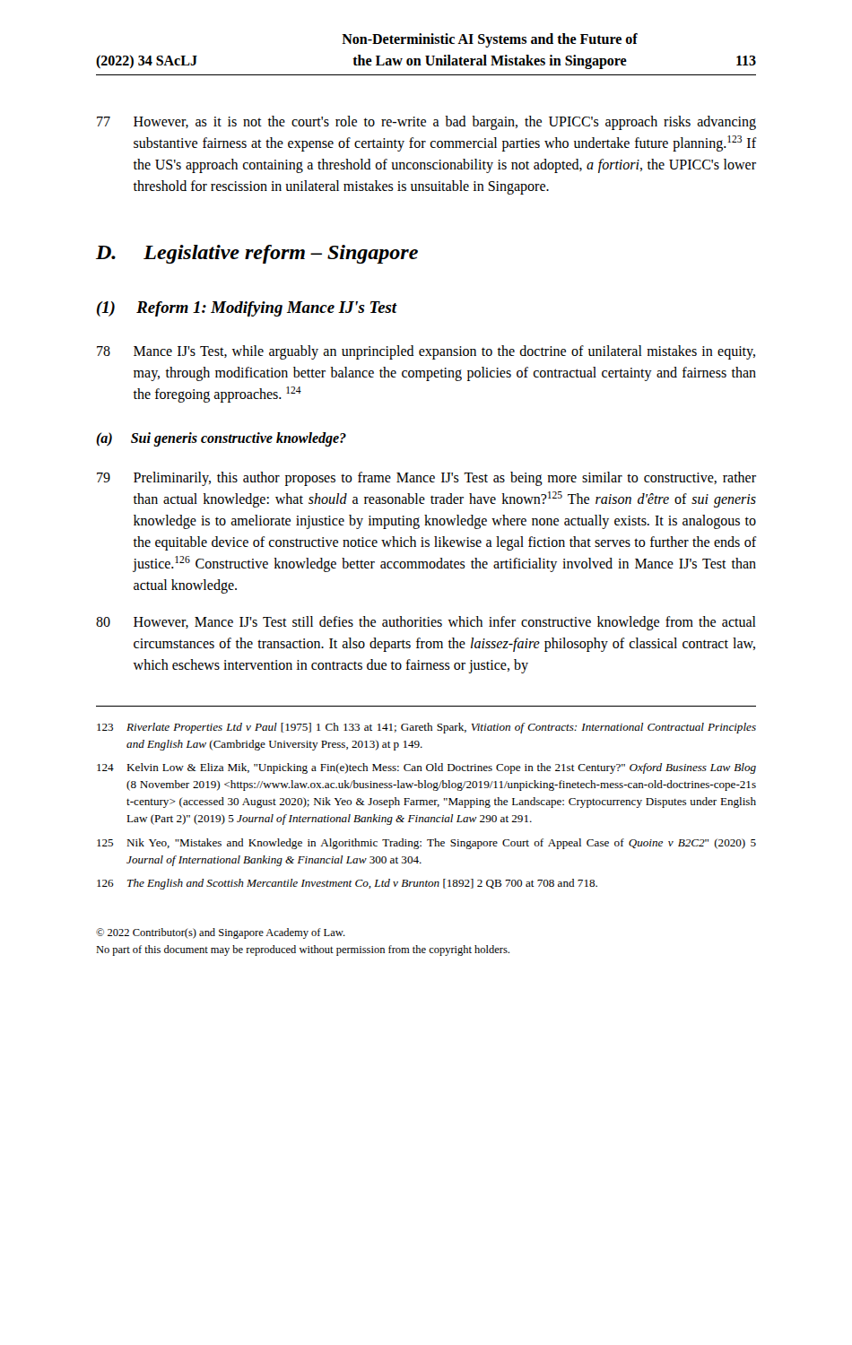| (2022) 34 SAcLJ | Non-Deterministic AI Systems and the Future of the Law on Unilateral Mistakes in Singapore | 113 |
77 However, as it is not the court's role to re-write a bad bargain, the UPICC's approach risks advancing substantive fairness at the expense of certainty for commercial parties who undertake future planning.123 If the US's approach containing a threshold of unconscionability is not adopted, a fortiori, the UPICC's lower threshold for rescission in unilateral mistakes is unsuitable in Singapore.
D. Legislative reform – Singapore
(1) Reform 1: Modifying Mance IJ's Test
78 Mance IJ's Test, while arguably an unprincipled expansion to the doctrine of unilateral mistakes in equity, may, through modification better balance the competing policies of contractual certainty and fairness than the foregoing approaches. 124
(a) Sui generis constructive knowledge?
79 Preliminarily, this author proposes to frame Mance IJ's Test as being more similar to constructive, rather than actual knowledge: what should a reasonable trader have known?125 The raison d'être of sui generis knowledge is to ameliorate injustice by imputing knowledge where none actually exists. It is analogous to the equitable device of constructive notice which is likewise a legal fiction that serves to further the ends of justice.126 Constructive knowledge better accommodates the artificiality involved in Mance IJ's Test than actual knowledge.
80 However, Mance IJ's Test still defies the authorities which infer constructive knowledge from the actual circumstances of the transaction. It also departs from the laissez-faire philosophy of classical contract law, which eschews intervention in contracts due to fairness or justice, by
Riverlate Properties Ltd v Paul [1975] 1 Ch 133 at 141; Gareth Spark, Vitiation of Contracts: International Contractual Principles and English Law (Cambridge University Press, 2013) at p 149.
Kelvin Low & Eliza Mik, "Unpicking a Fin(e)tech Mess: Can Old Doctrines Cope in the 21st Century?" Oxford Business Law Blog (8 November 2019) <https://www.law.ox.ac.uk/business-law-blog/blog/2019/11/unpicking-finetech-mess-can-old-doctrines-cope-21st-century> (accessed 30 August 2020); Nik Yeo & Joseph Farmer, "Mapping the Landscape: Cryptocurrency Disputes under English Law (Part 2)" (2019) 5 Journal of International Banking & Financial Law 290 at 291.
Nik Yeo, "Mistakes and Knowledge in Algorithmic Trading: The Singapore Court of Appeal Case of Quoine v B2C2" (2020) 5 Journal of International Banking & Financial Law 300 at 304.
The English and Scottish Mercantile Investment Co, Ltd v Brunton [1892] 2 QB 700 at 708 and 718.
© 2022 Contributor(s) and Singapore Academy of Law.
No part of this document may be reproduced without permission from the copyright holders.